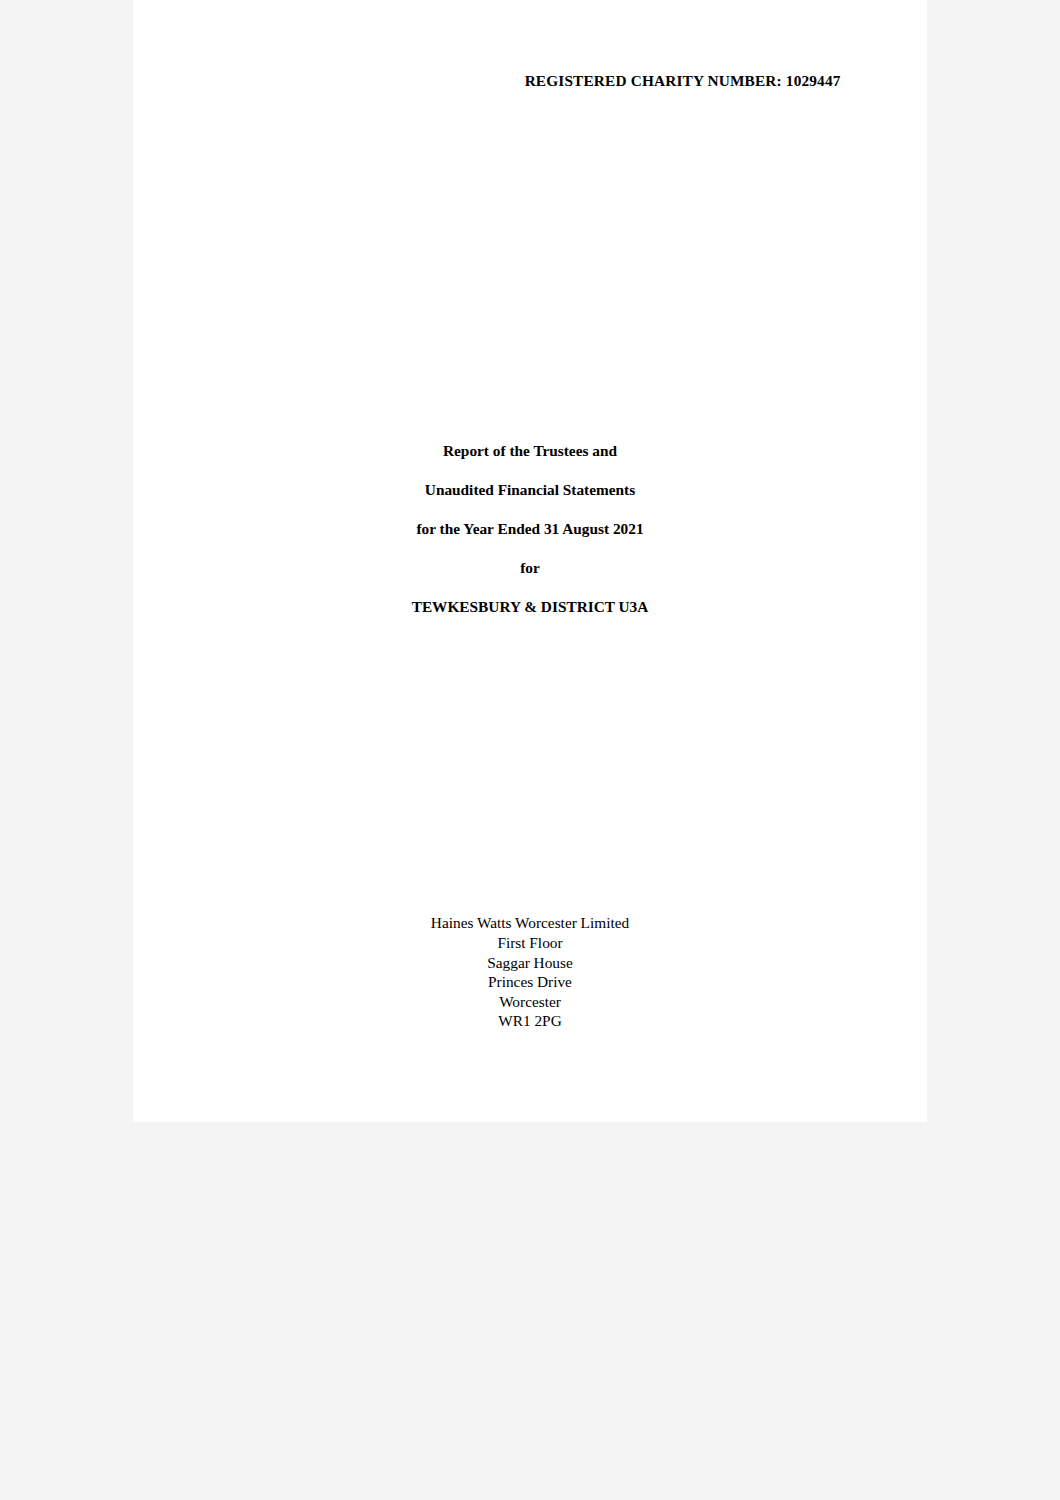REGISTERED CHARITY NUMBER: 1029447
Report of the Trustees and
Unaudited Financial Statements
for the Year Ended 31 August 2021
for
TEWKESBURY & DISTRICT U3A
Haines Watts Worcester Limited
First Floor
Saggar House
Princes Drive
Worcester
WR1 2PG